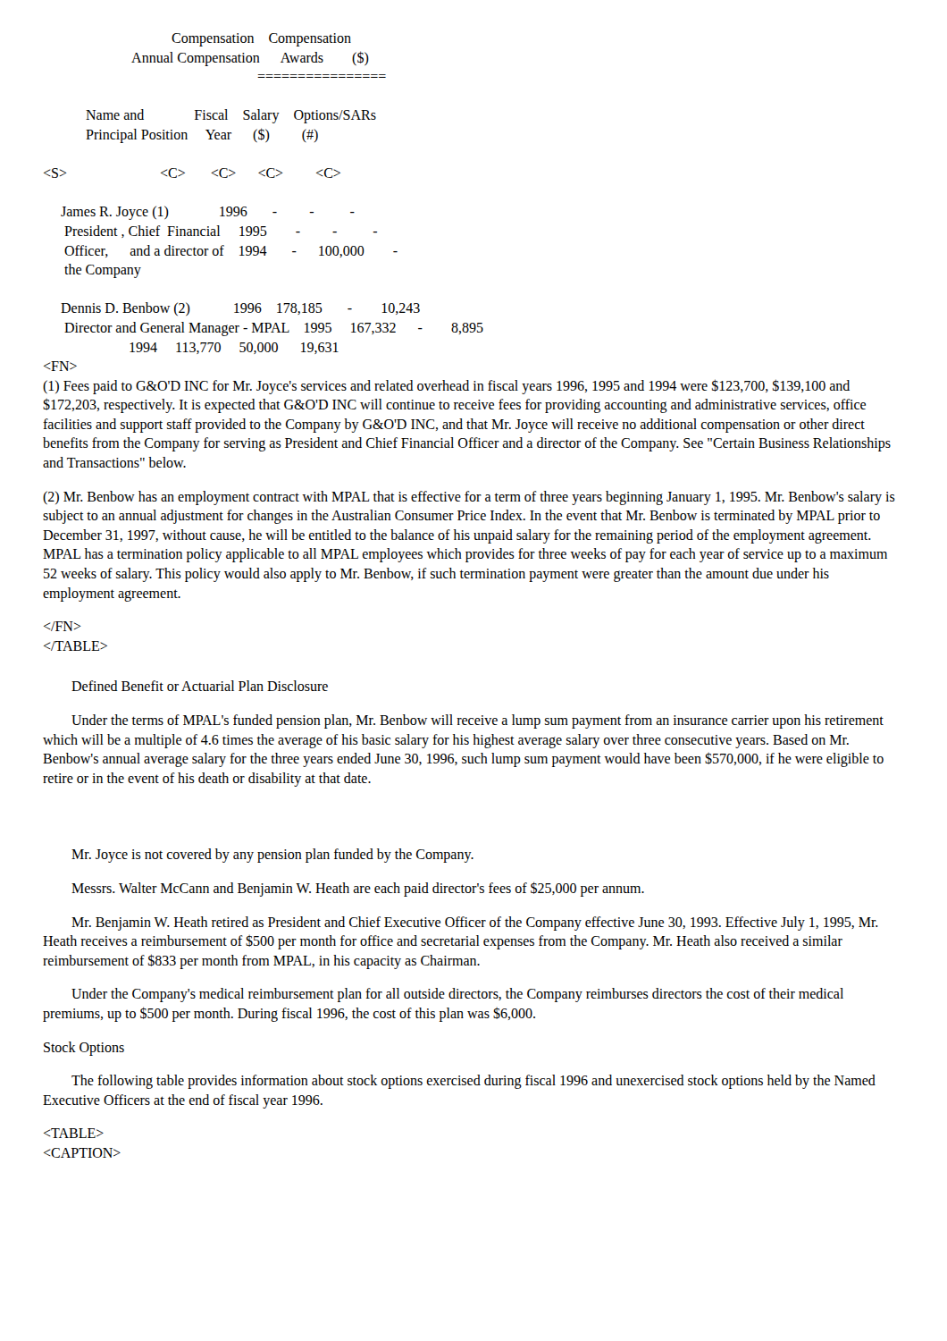Compensation    Compensation
                         Annual Compensation      Awards        ($)
                                                            ================

            Name and              Fiscal    Salary    Options/SARs
            Principal Position     Year      ($)         (#)

<S>                          <C>       <C>      <C>         <C>

     James R. Joyce (1)              1996       -         -          -
      President , Chief  Financial     1995        -         -          -
      Officer,      and a director of    1994       -      100,000        -
      the Company

     Dennis D. Benbow (2)            1996    178,185       -        10,243
      Director and General Manager - MPAL    1995     167,332      -        8,895
                        1994     113,770     50,000      19,631
<FN>
(1) Fees paid to G&O'D INC for Mr. Joyce's services and related overhead in fiscal years 1996, 1995 and 1994 were $123,700, $139,100 and $172,203, respectively. It is expected that G&O'D INC will continue to receive fees for providing accounting and administrative services, office facilities and support staff provided to the Company by G&O'D INC, and that Mr. Joyce will receive no additional compensation or other direct benefits from the Company for serving as President and Chief Financial Officer and a director of the Company. See "Certain Business Relationships and Transactions" below.
(2) Mr. Benbow has an employment contract with MPAL that is effective for a term of three years beginning January 1, 1995. Mr. Benbow's salary is subject to an annual adjustment for changes in the Australian Consumer Price Index. In the event that Mr. Benbow is terminated by MPAL prior to December 31, 1997, without cause, he will be entitled to the balance of his unpaid salary for the remaining period of the employment agreement. MPAL has a termination policy applicable to all MPAL employees which provides for three weeks of pay for each year of service up to a maximum 52 weeks of salary. This policy would also apply to Mr. Benbow, if such termination payment were greater than the amount due under his employment agreement.
</FN>
</TABLE>
Defined Benefit or Actuarial Plan Disclosure
Under the terms of MPAL's funded pension plan, Mr. Benbow will receive a lump sum payment from an insurance carrier upon his retirement which will be a multiple of 4.6 times the average of his basic salary for his highest average salary over three consecutive years. Based on Mr. Benbow's annual average salary for the three years ended June 30, 1996, such lump sum payment would have been $570,000, if he were eligible to retire or in the event of his death or disability at that date.
Mr. Joyce is not covered by any pension plan funded by the Company.
Messrs. Walter McCann and Benjamin W. Heath are each paid director's fees of $25,000 per annum.
Mr. Benjamin W. Heath retired as President and Chief Executive Officer of the Company effective June 30, 1993. Effective July 1, 1995, Mr. Heath receives a reimbursement of $500 per month for office and secretarial expenses from the Company. Mr. Heath also received a similar reimbursement of $833 per month from MPAL, in his capacity as Chairman.
Under the Company's medical reimbursement plan for all outside directors, the Company reimburses directors the cost of their medical premiums, up to $500 per month. During fiscal 1996, the cost of this plan was $6,000.
Stock Options
The following table provides information about stock options exercised during fiscal 1996 and unexercised stock options held by the Named Executive Officers at the end of fiscal year 1996.
<TABLE>
<CAPTION>